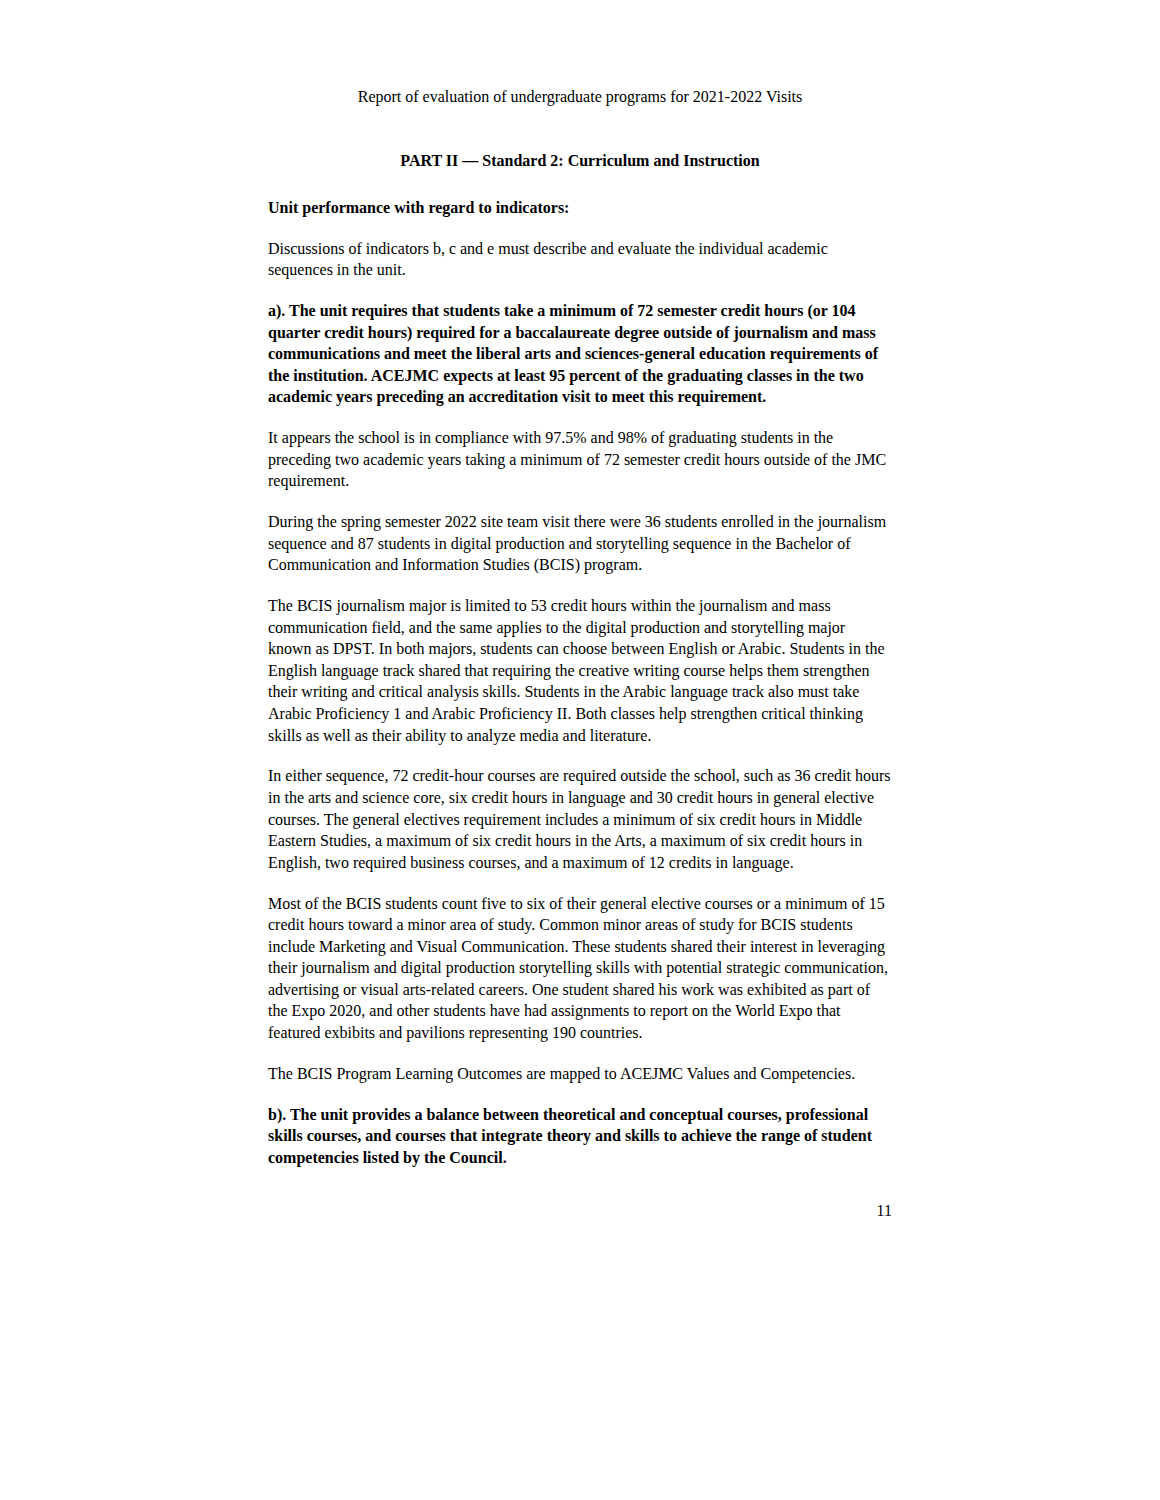Report of evaluation of undergraduate programs for 2021-2022 Visits
PART II — Standard 2: Curriculum and Instruction
Unit performance with regard to indicators:
Discussions of indicators b, c and e must describe and evaluate the individual academic sequences in the unit.
a). The unit requires that students take a minimum of 72 semester credit hours (or 104 quarter credit hours) required for a baccalaureate degree outside of journalism and mass communications and meet the liberal arts and sciences-general education requirements of the institution. ACEJMC expects at least 95 percent of the graduating classes in the two academic years preceding an accreditation visit to meet this requirement.
It appears the school is in compliance with 97.5% and 98% of graduating students in the preceding two academic years taking a minimum of 72 semester credit hours outside of the JMC requirement.
During the spring semester 2022 site team visit there were 36 students enrolled in the journalism sequence and 87 students in digital production and storytelling sequence in the Bachelor of Communication and Information Studies (BCIS) program.
The BCIS journalism major is limited to 53 credit hours within the journalism and mass communication field, and the same applies to the digital production and storytelling major known as DPST. In both majors, students can choose between English or Arabic. Students in the English language track shared that requiring the creative writing course helps them strengthen their writing and critical analysis skills. Students in the Arabic language track also must take Arabic Proficiency 1 and Arabic Proficiency II. Both classes help strengthen critical thinking skills as well as their ability to analyze media and literature.
In either sequence, 72 credit-hour courses are required outside the school, such as 36 credit hours in the arts and science core, six credit hours in language and 30 credit hours in general elective courses. The general electives requirement includes a minimum of six credit hours in Middle Eastern Studies, a maximum of six credit hours in the Arts, a maximum of six credit hours in English, two required business courses, and a maximum of 12 credits in language.
Most of the BCIS students count five to six of their general elective courses or a minimum of 15 credit hours toward a minor area of study. Common minor areas of study for BCIS students include Marketing and Visual Communication. These students shared their interest in leveraging their journalism and digital production storytelling skills with potential strategic communication, advertising or visual arts-related careers. One student shared his work was exhibited as part of the Expo 2020, and other students have had assignments to report on the World Expo that featured exbibits and pavilions representing 190 countries.
The BCIS Program Learning Outcomes are mapped to ACEJMC Values and Competencies.
b). The unit provides a balance between theoretical and conceptual courses, professional skills courses, and courses that integrate theory and skills to achieve the range of student competencies listed by the Council.
11